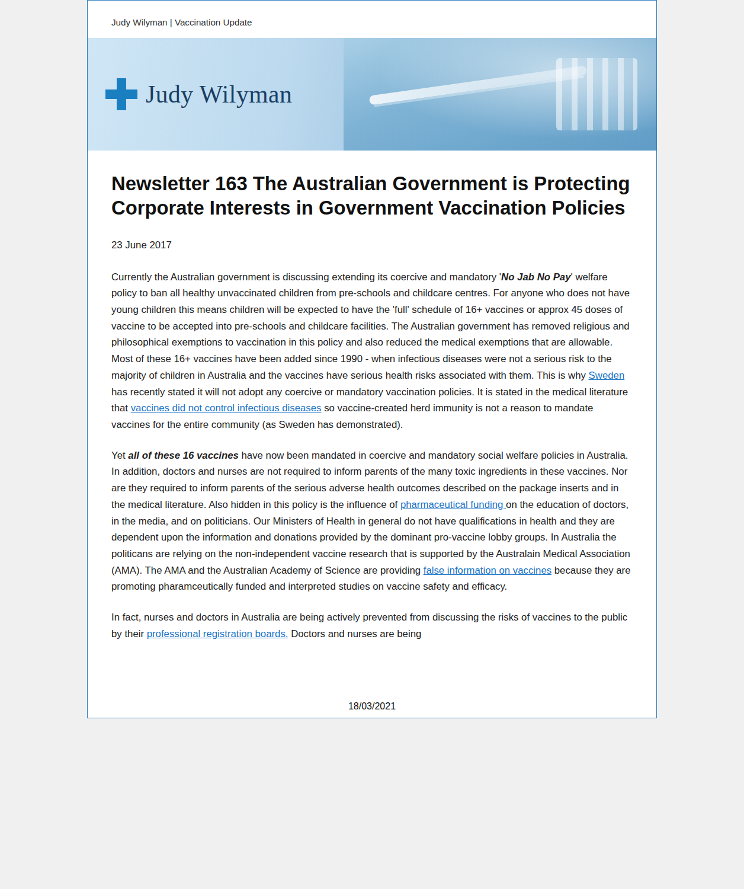Judy Wilyman | Vaccination Update
Judy Wilyman
Newsletter 163 The Australian Government is Protecting Corporate Interests in Government Vaccination Policies
23 June 2017
Currently the Australian government is discussing extending its coercive and mandatory 'No Jab No Pay' welfare policy to ban all healthy unvaccinated children from pre-schools and childcare centres. For anyone who does not have young children this means children will be expected to have the 'full' schedule of 16+ vaccines or approx 45 doses of vaccine to be accepted into pre-schools and childcare facilities. The Australian government has removed religious and philosophical exemptions to vaccination in this policy and also reduced the medical exemptions that are allowable. Most of these 16+ vaccines have been added since 1990 - when infectious diseases were not a serious risk to the majority of children in Australia and the vaccines have serious health risks associated with them. This is why Sweden has recently stated it will not adopt any coercive or mandatory vaccination policies. It is stated in the medical literature that vaccines did not control infectious diseases so vaccine-created herd immunity is not a reason to mandate vaccines for the entire community (as Sweden has demonstrated).
Yet all of these 16 vaccines have now been mandated in coercive and mandatory social welfare policies in Australia. In addition, doctors and nurses are not required to inform parents of the many toxic ingredients in these vaccines. Nor are they required to inform parents of the serious adverse health outcomes described on the package inserts and in the medical literature. Also hidden in this policy is the influence of pharmaceutical funding on the education of doctors, in the media, and on politicians. Our Ministers of Health in general do not have qualifications in health and they are dependent upon the information and donations provided by the dominant pro-vaccine lobby groups. In Australia the politicans are relying on the non-independent vaccine research that is supported by the Australain Medical Association (AMA). The AMA and the Australian Academy of Science are providing false information on vaccines because they are promoting pharamceutically funded and interpreted studies on vaccine safety and efficacy.
In fact, nurses and doctors in Australia are being actively prevented from discussing the risks of vaccines to the public by their professional registration boards. Doctors and nurses are being
18/03/2021